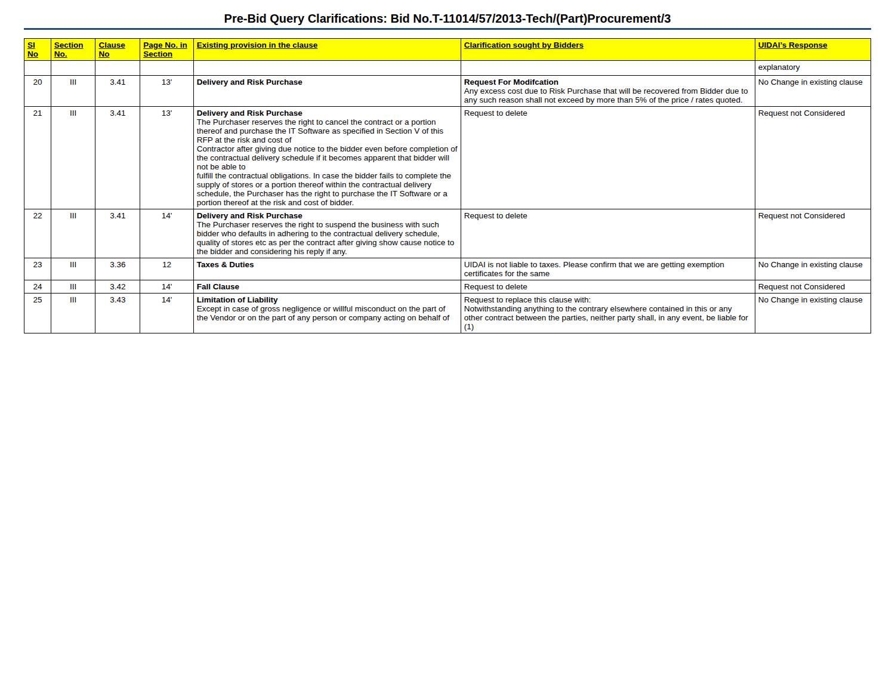Pre-Bid Query Clarifications: Bid No.T-11014/57/2013-Tech/(Part)Procurement/3
| Sl No | Section No. | Clause No | Page No. in Section | Existing provision in the clause | Clarification sought by Bidders | UIDAI’s Response |
| --- | --- | --- | --- | --- | --- | --- |
| | | | | | | explanatory |
| 20 | III | 3.41 | 13' | Delivery and Risk Purchase | Request For Modifcation Any excess cost due to Risk Purchase that will be recovered from Bidder due to any such reason shall not exceed by more than 5% of the price / rates quoted. | No Change in existing clause |
| 21 | III | 3.41 | 13' | Delivery and Risk Purchase The Purchaser reserves the right to cancel the contract or a portion thereof and purchase the IT Software as specified in Section V of this RFP at the risk and cost of Contractor after giving due notice to the bidder even before completion of the contractual delivery schedule if it becomes apparent that bidder will not be able to fulfill the contractual obligations. In case the bidder fails to complete the supply of stores or a portion thereof within the contractual delivery schedule, the Purchaser has the right to purchase the IT Software or a portion thereof at the risk and cost of bidder. | Request to delete | Request not Considered |
| 22 | III | 3.41 | 14' | Delivery and Risk Purchase The Purchaser reserves the right to suspend the business with such bidder who defaults in adhering to the contractual delivery schedule, quality of stores etc as per the contract after giving show cause notice to the bidder and considering his reply if any. | Request to delete | Request not Considered |
| 23 | III | 3.36 | 12 | Taxes & Duties | UIDAI is not liable to taxes. Please confirm that we are getting exemption certificates for the same | No Change in existing clause |
| 24 | III | 3.42 | 14' | Fall Clause | Request to delete | Request not Considered |
| 25 | III | 3.43 | 14' | Limitation of Liability Except in case of gross negligence or willful misconduct on the part of the Vendor or on the part of any person or company acting on behalf of | Request to replace this clause with: Notwithstanding anything to the contrary elsewhere contained in this or any other contract between the parties, neither party shall, in any event, be liable for (1) | No Change in existing clause |